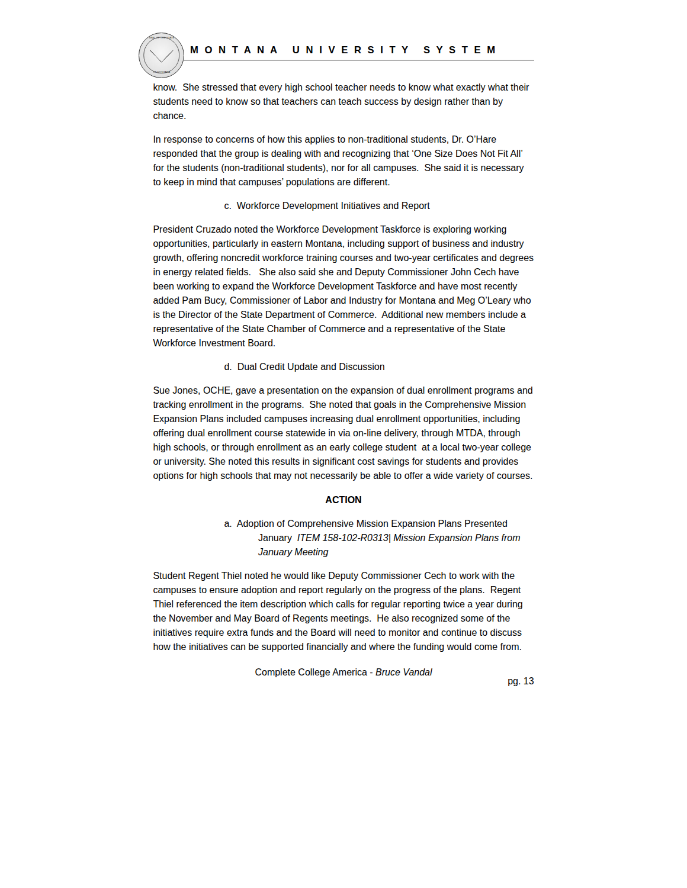SEAL OF THE STATE
OF MONTANA
M O N T A N A U N I V E R S I T Y S Y S T E M
know. She stressed that every high school teacher needs to know what exactly what their students need to know so that teachers can teach success by design rather than by chance.
In response to concerns of how this applies to non-traditional students, Dr. O’Hare responded that the group is dealing with and recognizing that ‘One Size Does Not Fit All’ for the students (non-traditional students), nor for all campuses. She said it is necessary to keep in mind that campuses’ populations are different.
c. Workforce Development Initiatives and Report
President Cruzado noted the Workforce Development Taskforce is exploring working opportunities, particularly in eastern Montana, including support of business and industry growth, offering noncredit workforce training courses and two-year certificates and degrees in energy related fields. She also said she and Deputy Commissioner John Cech have been working to expand the Workforce Development Taskforce and have most recently added Pam Bucy, Commissioner of Labor and Industry for Montana and Meg O’Leary who is the Director of the State Department of Commerce. Additional new members include a representative of the State Chamber of Commerce and a representative of the State Workforce Investment Board.
d. Dual Credit Update and Discussion
Sue Jones, OCHE, gave a presentation on the expansion of dual enrollment programs and tracking enrollment in the programs. She noted that goals in the Comprehensive Mission Expansion Plans included campuses increasing dual enrollment opportunities, including offering dual enrollment course statewide in via on-line delivery, through MTDA, through high schools, or through enrollment as an early college student at a local two-year college or university. She noted this results in significant cost savings for students and provides options for high schools that may not necessarily be able to offer a wide variety of courses.
ACTION
a. Adoption of Comprehensive Mission Expansion Plans Presented January ITEM 158-102-R0313| Mission Expansion Plans from January Meeting
Student Regent Thiel noted he would like Deputy Commissioner Cech to work with the campuses to ensure adoption and report regularly on the progress of the plans. Regent Thiel referenced the item description which calls for regular reporting twice a year during the November and May Board of Regents meetings. He also recognized some of the initiatives require extra funds and the Board will need to monitor and continue to discuss how the initiatives can be supported financially and where the funding would come from.
Complete College America - Bruce Vandal
pg. 13